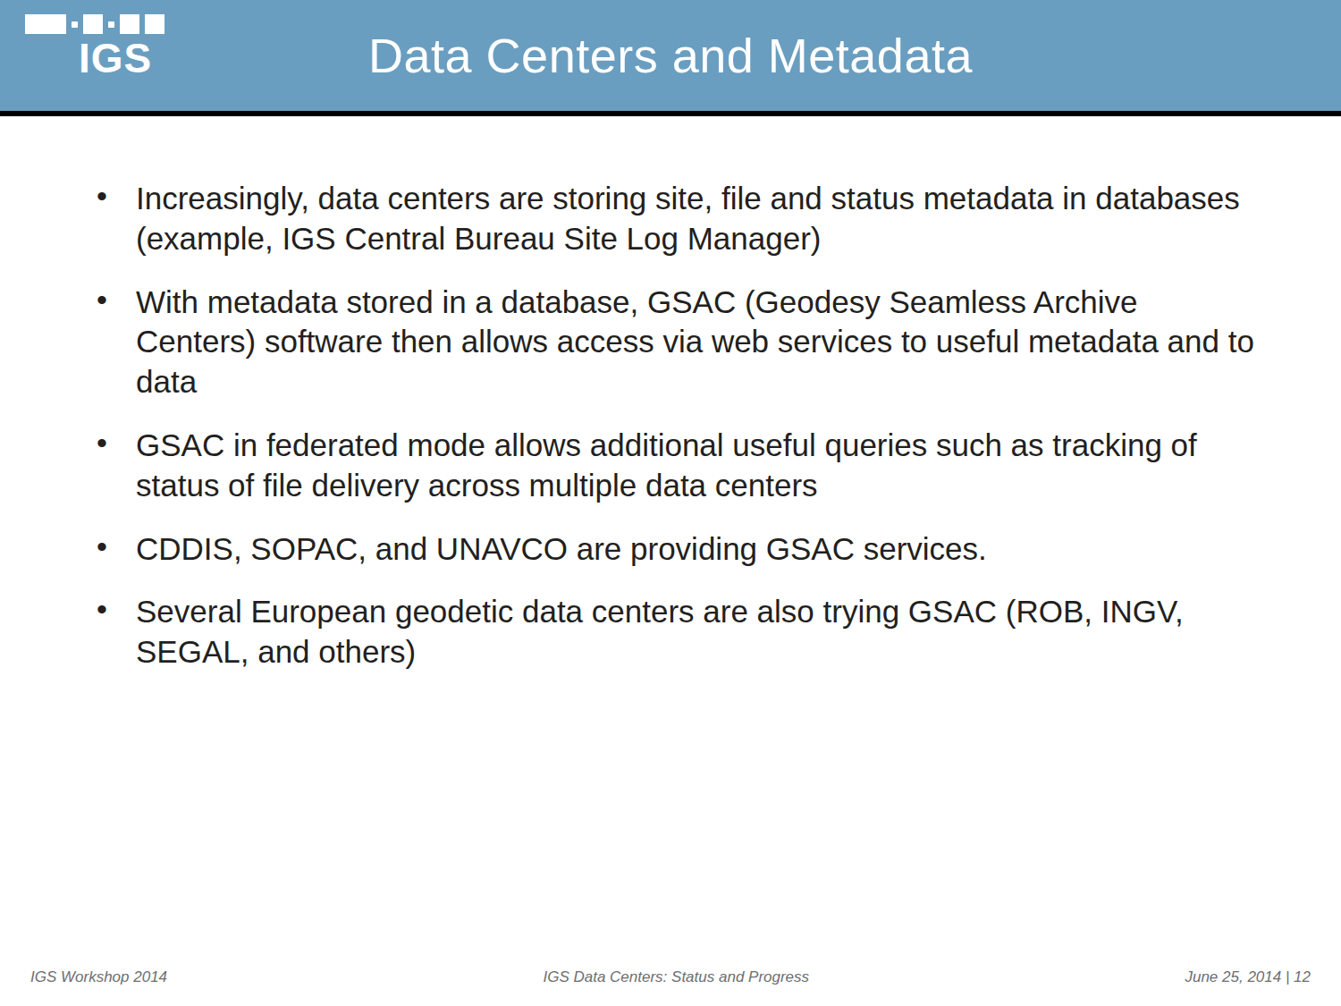IGS
Data Centers and Metadata
Increasingly, data centers are storing site, file and status metadata in databases (example, IGS Central Bureau Site Log Manager)
With metadata stored in a database, GSAC (Geodesy Seamless Archive Centers) software then allows access via web services to useful metadata and to data
GSAC in federated mode allows additional useful queries such as tracking of status of file delivery across multiple data centers
CDDIS, SOPAC, and UNAVCO are providing GSAC services.
Several European geodetic data centers are also trying GSAC (ROB, INGV, SEGAL, and others)
IGS Workshop 2014
IGS Data Centers: Status and Progress
June 25, 2014 | 12